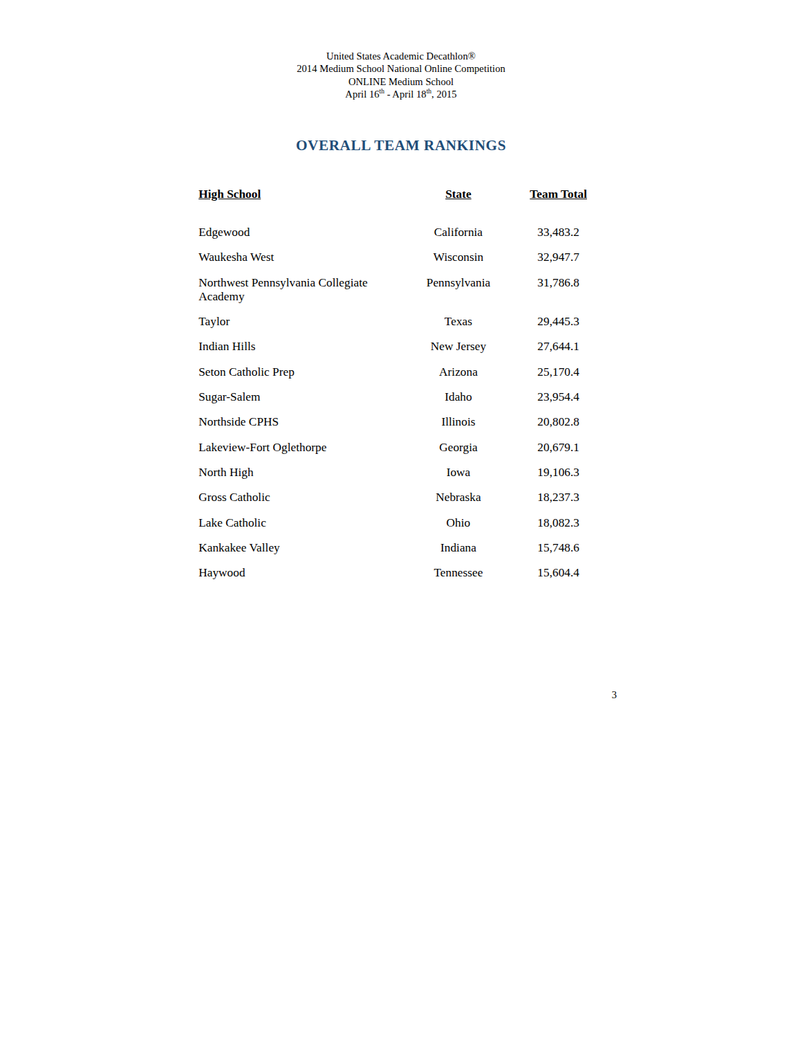United States Academic Decathlon®
2014 Medium School National Online Competition
ONLINE Medium School
April 16th - April 18th, 2015
OVERALL TEAM RANKINGS
| High School | State | Team Total |
| --- | --- | --- |
| Edgewood | California | 33,483.2 |
| Waukesha West | Wisconsin | 32,947.7 |
| Northwest Pennsylvania Collegiate Academy | Pennsylvania | 31,786.8 |
| Taylor | Texas | 29,445.3 |
| Indian Hills | New Jersey | 27,644.1 |
| Seton Catholic Prep | Arizona | 25,170.4 |
| Sugar-Salem | Idaho | 23,954.4 |
| Northside CPHS | Illinois | 20,802.8 |
| Lakeview-Fort Oglethorpe | Georgia | 20,679.1 |
| North High | Iowa | 19,106.3 |
| Gross Catholic | Nebraska | 18,237.3 |
| Lake Catholic | Ohio | 18,082.3 |
| Kankakee Valley | Indiana | 15,748.6 |
| Haywood | Tennessee | 15,604.4 |
3